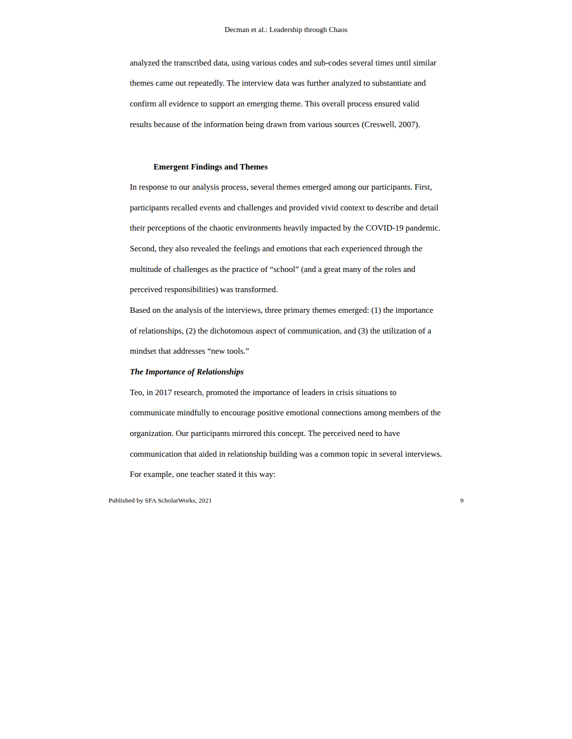Decman et al.: Leadership through Chaos
analyzed the transcribed data, using various codes and sub-codes several times until similar themes came out repeatedly. The interview data was further analyzed to substantiate and confirm all evidence to support an emerging theme. This overall process ensured valid results because of the information being drawn from various sources (Creswell, 2007).
Emergent Findings and Themes
In response to our analysis process, several themes emerged among our participants. First, participants recalled events and challenges and provided vivid context to describe and detail their perceptions of the chaotic environments heavily impacted by the COVID-19 pandemic. Second, they also revealed the feelings and emotions that each experienced through the multitude of challenges as the practice of “school” (and a great many of the roles and perceived responsibilities) was transformed.
Based on the analysis of the interviews, three primary themes emerged: (1) the importance of relationships, (2) the dichotomous aspect of communication, and (3) the utilization of a mindset that addresses “new tools.”
The Importance of Relationships
Teo, in 2017 research, promoted the importance of leaders in crisis situations to communicate mindfully to encourage positive emotional connections among members of the organization. Our participants mirrored this concept. The perceived need to have communication that aided in relationship building was a common topic in several interviews. For example, one teacher stated it this way:
Published by SFA ScholarWorks, 2021
9